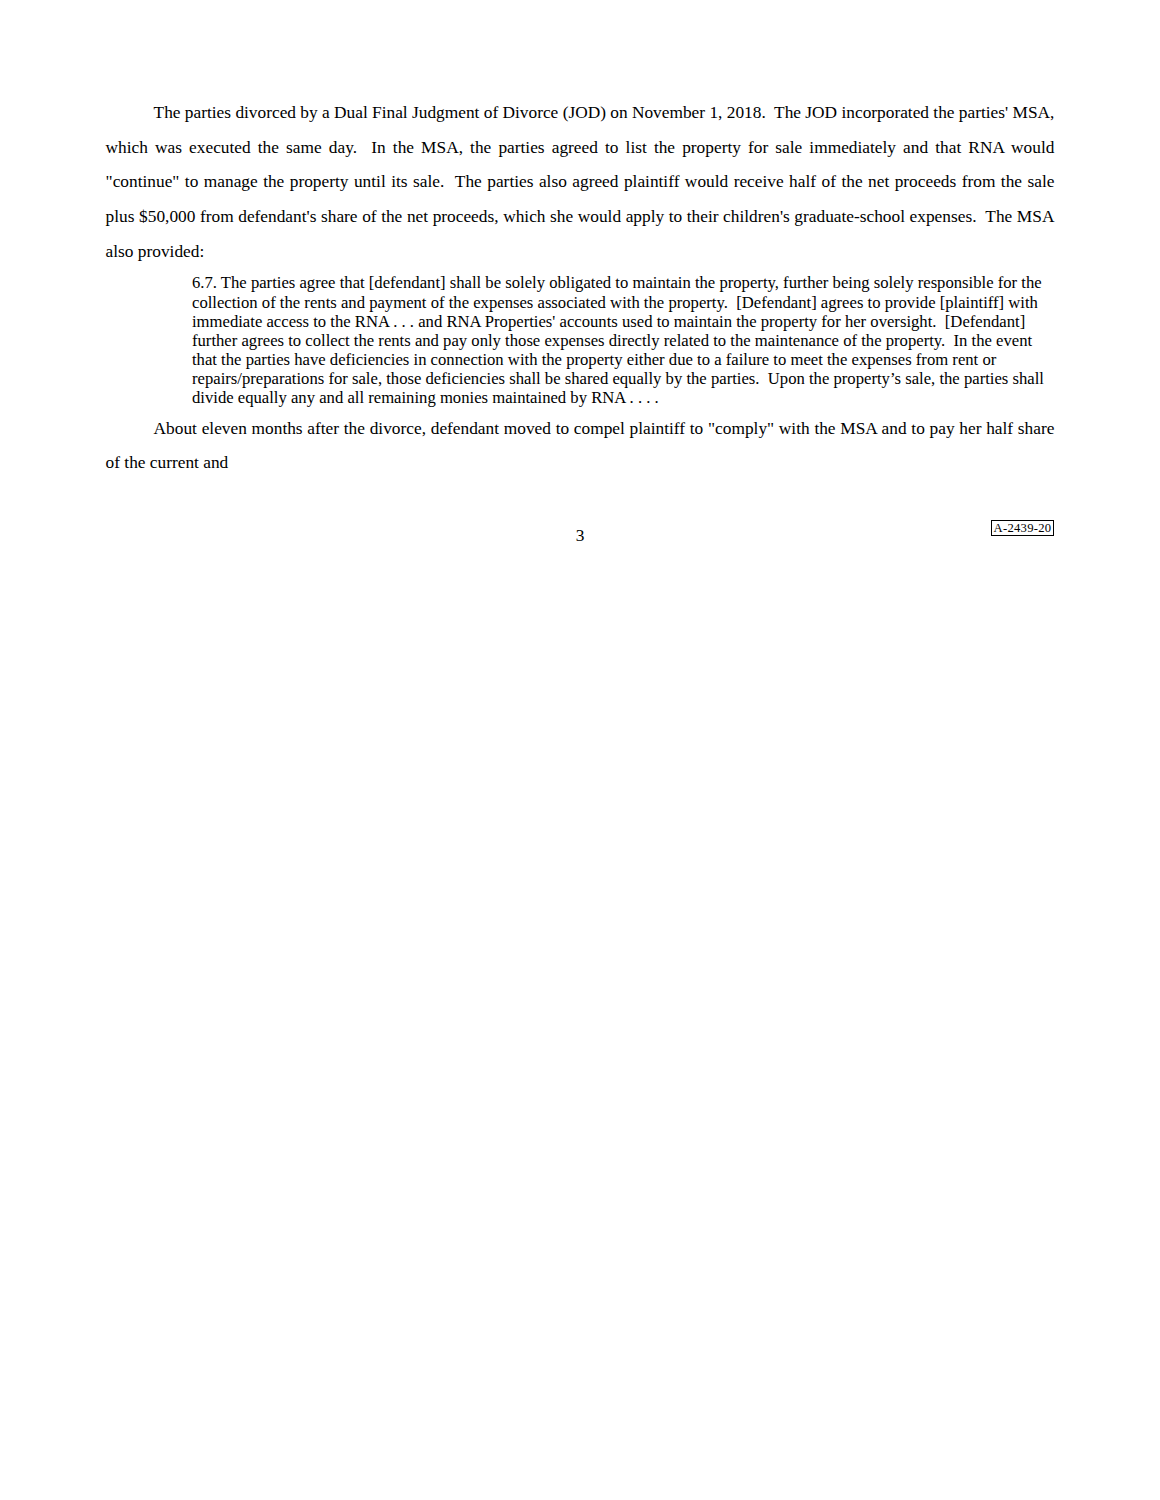The parties divorced by a Dual Final Judgment of Divorce (JOD) on November 1, 2018. The JOD incorporated the parties' MSA, which was executed the same day. In the MSA, the parties agreed to list the property for sale immediately and that RNA would "continue" to manage the property until its sale. The parties also agreed plaintiff would receive half of the net proceeds from the sale plus $50,000 from defendant's share of the net proceeds, which she would apply to their children's graduate-school expenses. The MSA also provided:
6.7. The parties agree that [defendant] shall be solely obligated to maintain the property, further being solely responsible for the collection of the rents and payment of the expenses associated with the property. [Defendant] agrees to provide [plaintiff] with immediate access to the RNA . . . and RNA Properties' accounts used to maintain the property for her oversight. [Defendant] further agrees to collect the rents and pay only those expenses directly related to the maintenance of the property. In the event that the parties have deficiencies in connection with the property either due to a failure to meet the expenses from rent or repairs/preparations for sale, those deficiencies shall be shared equally by the parties. Upon the property’s sale, the parties shall divide equally any and all remaining monies maintained by RNA . . . .
About eleven months after the divorce, defendant moved to compel plaintiff to "comply" with the MSA and to pay her half share of the current and
3
A-2439-20